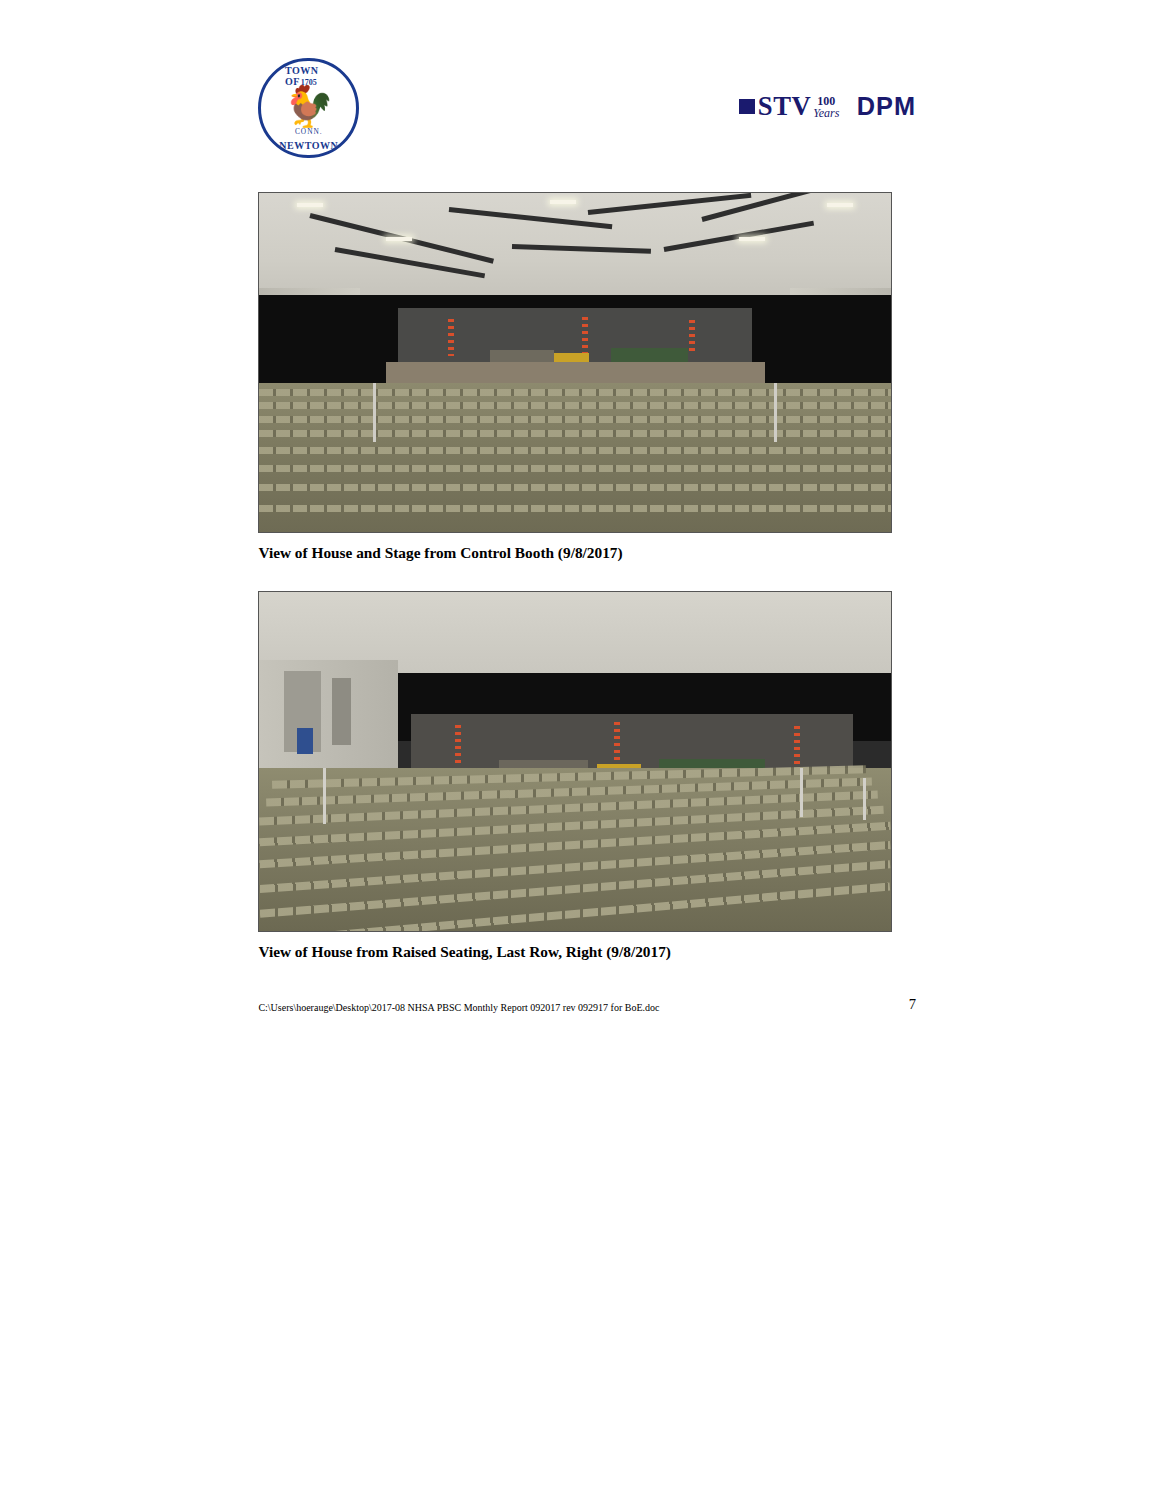TOWN OF NEWTOWN
1705
🐓
CONN.
STV
100 Years
DPM
View of House and Stage from Control Booth (9/8/2017)
View of House from Raised Seating, Last Row, Right (9/8/2017)
C:\Users\hoerauge\Desktop\2017-08 NHSA PBSC Monthly Report 092017 rev 092917 for BoE.doc
7